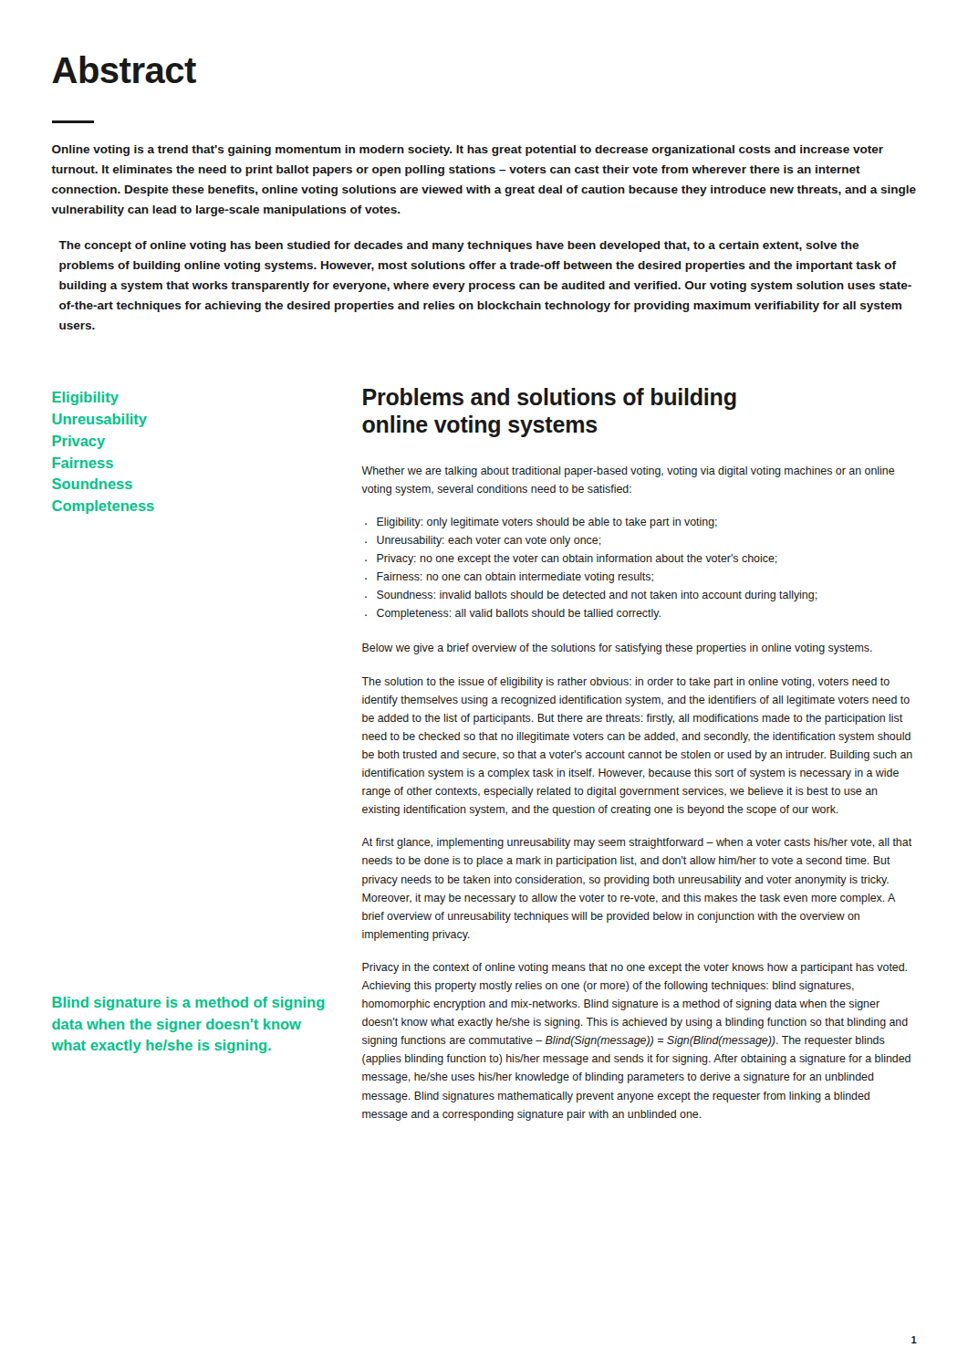Abstract
Online voting is a trend that's gaining momentum in modern society. It has great potential to decrease organizational costs and increase voter turnout. It eliminates the need to print ballot papers or open polling stations – voters can cast their vote from wherever there is an internet connection. Despite these benefits, online voting solutions are viewed with a great deal of caution because they introduce new threats, and a single vulnerability can lead to large-scale manipulations of votes.
The concept of online voting has been studied for decades and many techniques have been developed that, to a certain extent, solve the problems of building online voting systems. However, most solutions offer a trade-off between the desired properties and the important task of building a system that works transparently for everyone, where every process can be audited and verified. Our voting system solution uses state-of-the-art techniques for achieving the desired properties and relies on blockchain technology for providing maximum verifiability for all system users.
Eligibility
Unreusability
Privacy
Fairness
Soundness
Completeness
Blind signature is a method of signing data when the signer doesn't know what exactly he/she is signing.
Problems and solutions of building
online voting systems
Whether we are talking about traditional paper-based voting, voting via digital voting machines or an online voting system, several conditions need to be satisfied:
Eligibility: only legitimate voters should be able to take part in voting;
Unreusability: each voter can vote only once;
Privacy: no one except the voter can obtain information about the voter's choice;
Fairness: no one can obtain intermediate voting results;
Soundness: invalid ballots should be detected and not taken into account during tallying;
Completeness: all valid ballots should be tallied correctly.
Below we give a brief overview of the solutions for satisfying these properties in online voting systems.
The solution to the issue of eligibility is rather obvious: in order to take part in online voting, voters need to identify themselves using a recognized identification system, and the identifiers of all legitimate voters need to be added to the list of participants. But there are threats: firstly, all modifications made to the participation list need to be checked so that no illegitimate voters can be added, and secondly, the identification system should be both trusted and secure, so that a voter's account cannot be stolen or used by an intruder. Building such an identification system is a complex task in itself. However, because this sort of system is necessary in a wide range of other contexts, especially related to digital government services, we believe it is best to use an existing identification system, and the question of creating one is beyond the scope of our work.
At first glance, implementing unreusability may seem straightforward – when a voter casts his/her vote, all that needs to be done is to place a mark in participation list, and don't allow him/her to vote a second time. But privacy needs to be taken into consideration, so providing both unreusability and voter anonymity is tricky. Moreover, it may be necessary to allow the voter to re-vote, and this makes the task even more complex. A brief overview of unreusability techniques will be provided below in conjunction with the overview on implementing privacy.
Privacy in the context of online voting means that no one except the voter knows how a participant has voted. Achieving this property mostly relies on one (or more) of the following techniques: blind signatures, homomorphic encryption and mix-networks. Blind signature is a method of signing data when the signer doesn't know what exactly he/she is signing. This is achieved by using a blinding function so that blinding and signing functions are commutative – Blind(Sign(message)) = Sign(Blind(message)). The requester blinds (applies blinding function to) his/her message and sends it for signing. After obtaining a signature for a blinded message, he/she uses his/her knowledge of blinding parameters to derive a signature for an unblinded message. Blind signatures mathematically prevent anyone except the requester from linking a blinded message and a corresponding signature pair with an unblinded one.
1